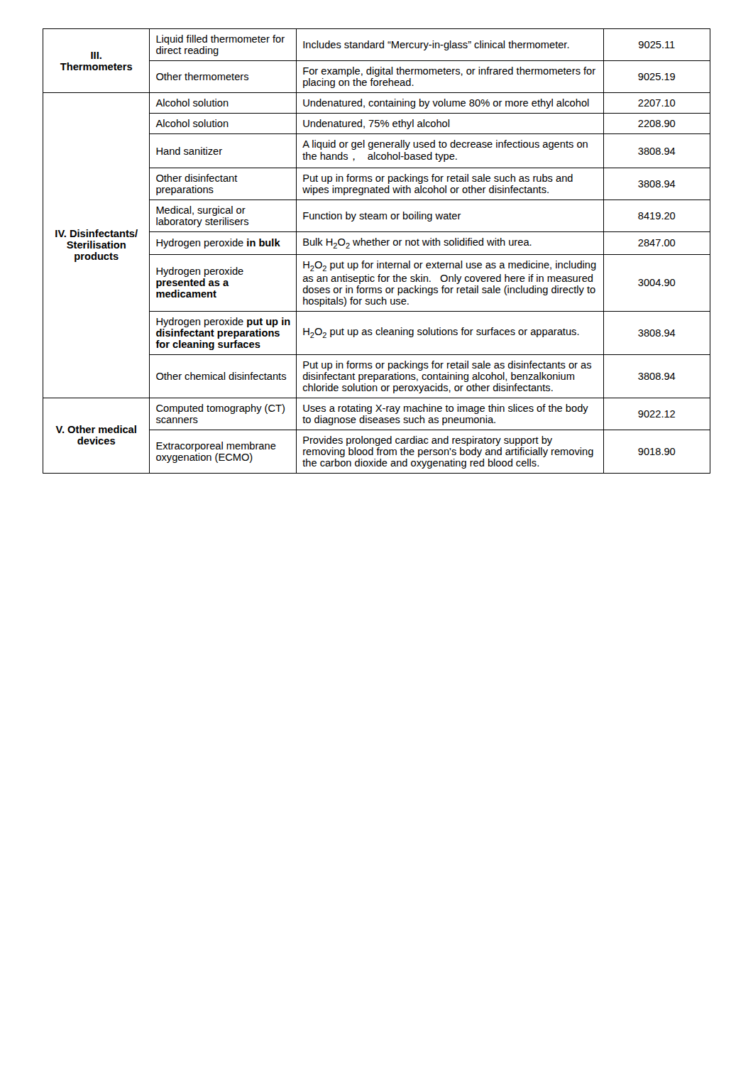| III. Thermometers | Liquid filled thermometer for direct reading | Includes standard “Mercury-in-glass” clinical thermometer. | 9025.11 |
| Other thermometers | For example, digital thermometers, or infrared thermometers for placing on the forehead. | 9025.19 |
| IV. Disinfectants/ Sterilisation products | Alcohol solution | Undenatured, containing by volume 80% or more ethyl alcohol | 2207.10 |
| Alcohol solution | Undenatured, 75% ethyl alcohol | 2208.90 |
| Hand sanitizer | A liquid or gel generally used to decrease infectious agents on the hands， alcohol-based type. | 3808.94 |
| Other disinfectant preparations | Put up in forms or packings for retail sale such as rubs and wipes impregnated with alcohol or other disinfectants. | 3808.94 |
| Medical, surgical or laboratory sterilisers | Function by steam or boiling water | 8419.20 |
| Hydrogen peroxide in bulk | Bulk H 2 O 2 whether or not with solidified with urea. | 2847.00 |
| Hydrogen peroxide presented as a medicament | H 2 O 2 put up for internal or external use as a medicine, including as an antiseptic for the skin. Only covered here if in measured doses or in forms or packings for retail sale (including directly to hospitals) for such use. | 3004.90 |
| Hydrogen peroxide put up in disinfectant preparations for cleaning surfaces | H 2 O 2 put up as cleaning solutions for surfaces or apparatus. | 3808.94 |
| Other chemical disinfectants | Put up in forms or packings for retail sale as disinfectants or as disinfectant preparations, containing alcohol, benzalkonium chloride solution or peroxyacids, or other disinfectants. | 3808.94 |
| V. Other medical devices | Computed tomography (CT) scanners | Uses a rotating X-ray machine to image thin slices of the body to diagnose diseases such as pneumonia. | 9022.12 |
| Extracorporeal membrane oxygenation (ECMO) | Provides prolonged cardiac and respiratory support by removing blood from the person's body and artificially removing the carbon dioxide and oxygenating red blood cells. | 9018.90 |